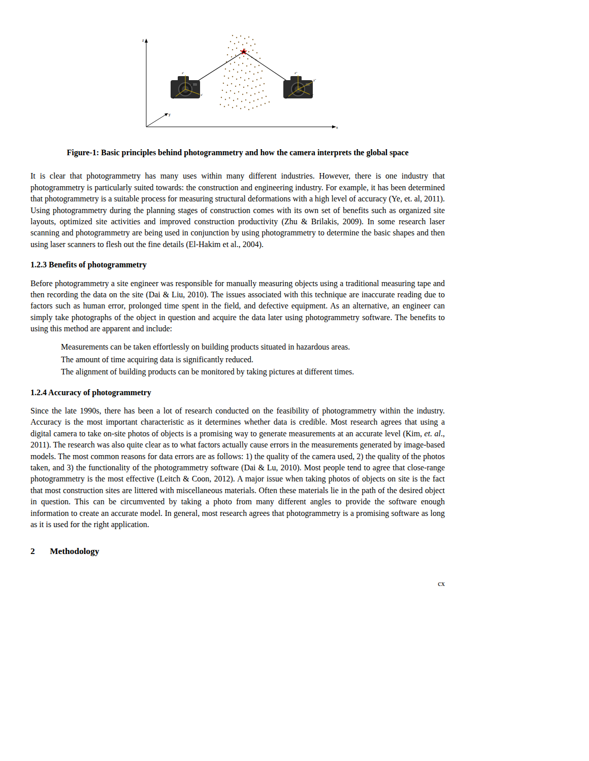z x y z' x' y' z' z'' y'' x'' y''
Figure-1: Basic principles behind photogrammetry and how the camera interprets the global space
It is clear that photogrammetry has many uses within many different industries. However, there is one industry that photogrammetry is particularly suited towards: the construction and engineering industry. For example, it has been determined that photogrammetry is a suitable process for measuring structural deformations with a high level of accuracy (Ye, et. al, 2011). Using photogrammetry during the planning stages of construction comes with its own set of benefits such as organized site layouts, optimized site activities and improved construction productivity (Zhu & Brilakis, 2009). In some research laser scanning and photogrammetry are being used in conjunction by using photogrammetry to determine the basic shapes and then using laser scanners to flesh out the fine details (El-Hakim et al., 2004).
1.2.3 Benefits of photogrammetry
Before photogrammetry a site engineer was responsible for manually measuring objects using a traditional measuring tape and then recording the data on the site (Dai & Liu, 2010). The issues associated with this technique are inaccurate reading due to factors such as human error, prolonged time spent in the field, and defective equipment. As an alternative, an engineer can simply take photographs of the object in question and acquire the data later using photogrammetry software. The benefits to using this method are apparent and include:
Measurements can be taken effortlessly on building products situated in hazardous areas.
The amount of time acquiring data is significantly reduced.
The alignment of building products can be monitored by taking pictures at different times.
1.2.4 Accuracy of photogrammetry
Since the late 1990s, there has been a lot of research conducted on the feasibility of photogrammetry within the industry. Accuracy is the most important characteristic as it determines whether data is credible. Most research agrees that using a digital camera to take on-site photos of objects is a promising way to generate measurements at an accurate level (Kim, et. al., 2011). The research was also quite clear as to what factors actually cause errors in the measurements generated by image-based models. The most common reasons for data errors are as follows: 1) the quality of the camera used, 2) the quality of the photos taken, and 3) the functionality of the photogrammetry software (Dai & Lu, 2010). Most people tend to agree that close-range photogrammetry is the most effective (Leitch & Coon, 2012). A major issue when taking photos of objects on site is the fact that most construction sites are littered with miscellaneous materials. Often these materials lie in the path of the desired object in question. This can be circumvented by taking a photo from many different angles to provide the software enough information to create an accurate model. In general, most research agrees that photogrammetry is a promising software as long as it is used for the right application.
2 Methodology
cx